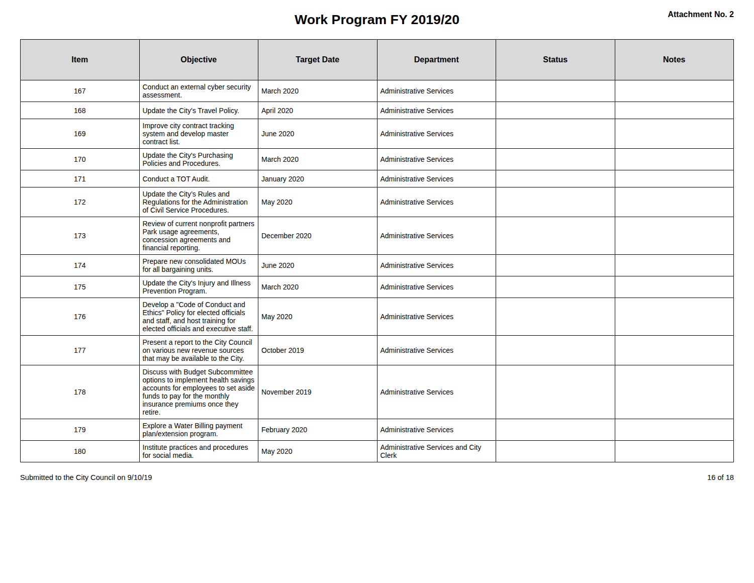Work Program FY 2019/20
Attachment No. 2
| Item | Objective | Target Date | Department | Status | Notes |
| --- | --- | --- | --- | --- | --- |
| 167 | Conduct an external cyber security assessment. | March 2020 | Administrative Services | | |
| 168 | Update the City's Travel Policy. | April 2020 | Administrative Services | | |
| 169 | Improve city contract tracking system and develop master contract list. | June 2020 | Administrative Services | | |
| 170 | Update the City's Purchasing Policies and Procedures. | March 2020 | Administrative Services | | |
| 171 | Conduct a TOT Audit. | January 2020 | Administrative Services | | |
| 172 | Update the City’s Rules and Regulations for the Administration of Civil Service Procedures. | May 2020 | Administrative Services | | |
| 173 | Review of current nonprofit partners Park usage agreements, concession agreements and financial reporting. | December 2020 | Administrative Services | | |
| 174 | Prepare new consolidated MOUs for all bargaining units. | June 2020 | Administrative Services | | |
| 175 | Update the City's Injury and Illness Prevention Program. | March 2020 | Administrative Services | | |
| 176 | Develop a "Code of Conduct and Ethics" Policy for elected officials and staff, and host training for elected officials and executive staff. | May 2020 | Administrative Services | | |
| 177 | Present a report to the City Council on various new revenue sources that may be available to the City. | October 2019 | Administrative Services | | |
| 178 | Discuss with Budget Subcommittee options to implement health savings accounts for employees to set aside funds to pay for the monthly insurance premiums once they retire. | November 2019 | Administrative Services | | |
| 179 | Explore a Water Billing payment plan/extension program. | February 2020 | Administrative Services | | |
| 180 | Institute practices and procedures for social media. | May 2020 | Administrative Services and City Clerk | | |
Submitted to the City Council on 9/10/19
16 of 18